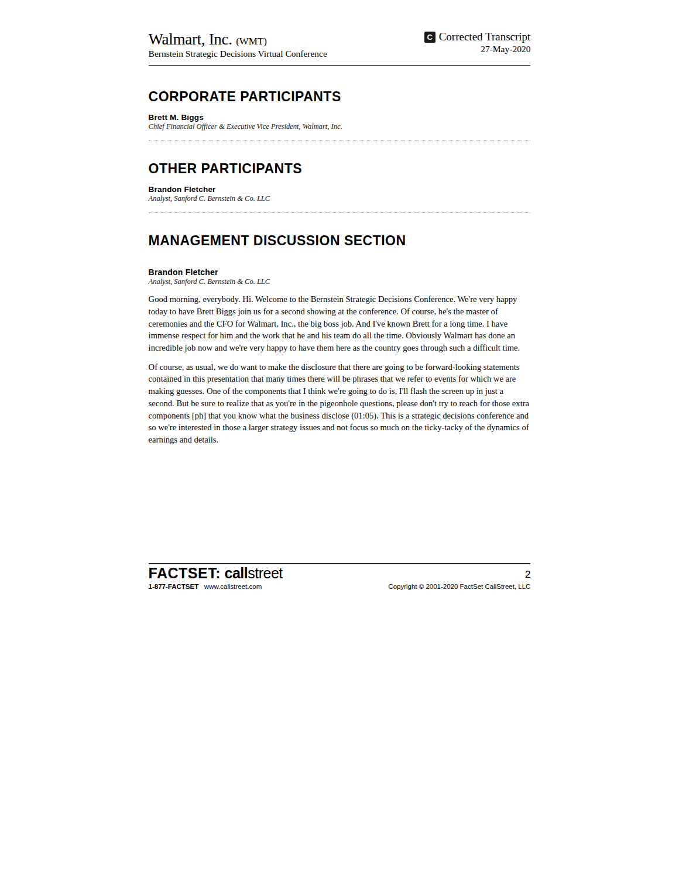Walmart, Inc. (WMT)
Bernstein Strategic Decisions Virtual Conference
CCorrected Transcript
27-May-2020
CORPORATE PARTICIPANTS
Brett M. Biggs
Chief Financial Officer & Executive Vice President, Walmart, Inc.
OTHER PARTICIPANTS
Brandon Fletcher
Analyst, Sanford C. Bernstein & Co. LLC
MANAGEMENT DISCUSSION SECTION
Brandon Fletcher
Analyst, Sanford C. Bernstein & Co. LLC
Good morning, everybody. Hi. Welcome to the Bernstein Strategic Decisions Conference. We're very happy today to have Brett Biggs join us for a second showing at the conference. Of course, he's the master of ceremonies and the CFO for Walmart, Inc., the big boss job. And I've known Brett for a long time. I have immense respect for him and the work that he and his team do all the time. Obviously Walmart has done an incredible job now and we're very happy to have them here as the country goes through such a difficult time.
Of course, as usual, we do want to make the disclosure that there are going to be forward-looking statements contained in this presentation that many times there will be phrases that we refer to events for which we are making guesses. One of the components that I think we're going to do is, I'll flash the screen up in just a second. But be sure to realize that as you're in the pigeonhole questions, please don't try to reach for those extra components [ph] that you know what the business disclose (01:05). This is a strategic decisions conference and so we're interested in those a larger strategy issues and not focus so much on the ticky-tacky of the dynamics of earnings and details.
FACTSET: call street
1-877-FACTSET www.callstreet.com
2
Copyright © 2001-2020 FactSet CallStreet, LLC